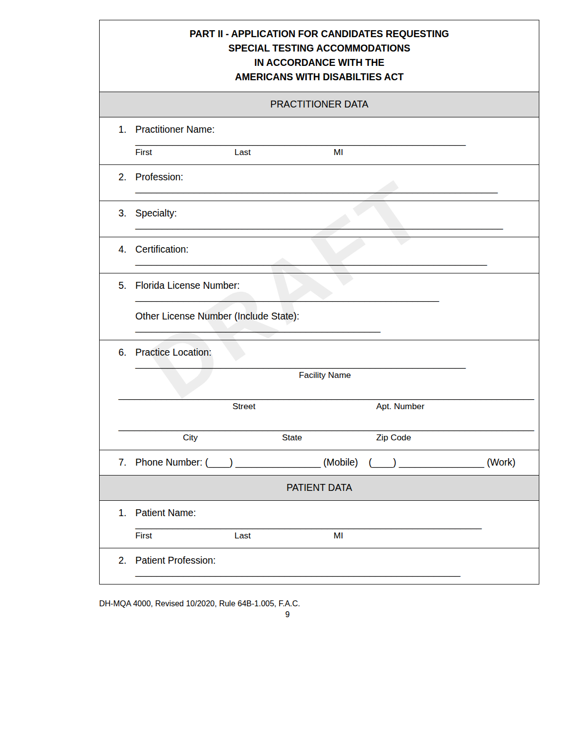DRAFT
| PART II - APPLICATION FOR CANDIDATES REQUESTING SPECIAL TESTING ACCOMMODATIONS IN ACCORDANCE WITH THE AMERICANS WITH DISABILTIES ACT |
| PRACTITIONER DATA |
| 1. Practitioner Name: ______________________________________________________________ First Last MI |
| 2. Profession: ____________________________________________________________________ |
| 3. Specialty: _____________________________________________________________________ |
| 4. Certification: __________________________________________________________________ |
| 5. Florida License Number: _________________________________________________________ Other License Number (Include State): ______________________________________________ |
| 6. Practice Location: ______________________________________________________________ Facility Name ______________________________________________________________________________ Street Apt. Number ______________________________________________________________________________ City State Zip Code |
| 7. Phone Number: (____) ________________ (Mobile) (____) ________________ (Work) |
| PATIENT DATA |
| 1. Patient Name: _________________________________________________________________ First Last MI |
| 2. Patient Profession: _____________________________________________________________ |
DH-MQA 4000, Revised 10/2020, Rule 64B-1.005, F.A.C.
9